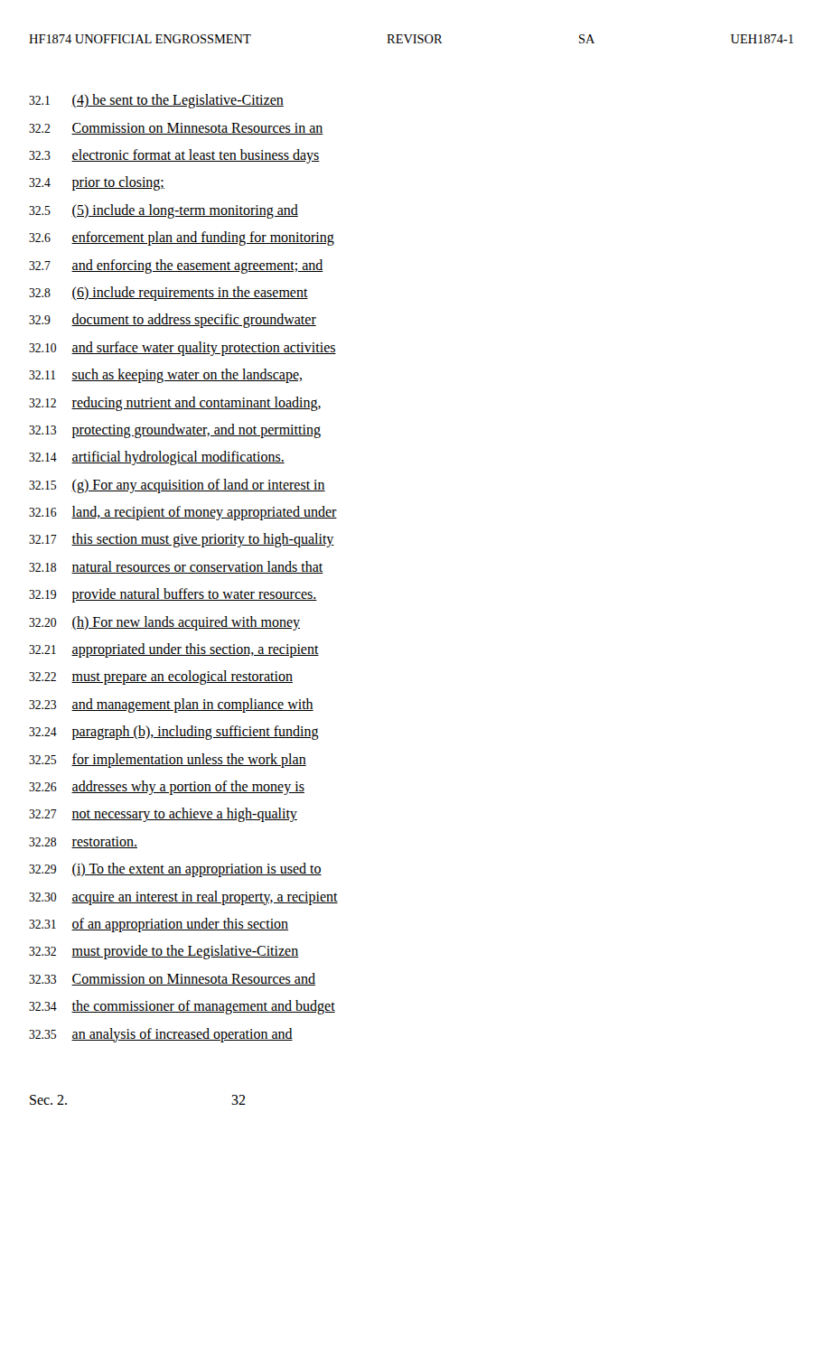HF1874 UNOFFICIAL ENGROSSMENT REVISOR SA UEH1874-1
32.1(4) be sent to the Legislative-Citizen
32.2 Commission on Minnesota Resources in an
32.3 electronic format at least ten business days
32.4 prior to closing;
32.5(5) include a long-term monitoring and
32.6 enforcement plan and funding for monitoring
32.7 and enforcing the easement agreement; and
32.8(6) include requirements in the easement
32.9 document to address specific groundwater
32.10 and surface water quality protection activities
32.11 such as keeping water on the landscape,
32.12 reducing nutrient and contaminant loading,
32.13 protecting groundwater, and not permitting
32.14 artificial hydrological modifications.
32.15(g) For any acquisition of land or interest in
32.16 land, a recipient of money appropriated under
32.17 this section must give priority to high-quality
32.18 natural resources or conservation lands that
32.19 provide natural buffers to water resources.
32.20(h) For new lands acquired with money
32.21 appropriated under this section, a recipient
32.22 must prepare an ecological restoration
32.23 and management plan in compliance with
32.24 paragraph (b), including sufficient funding
32.25 for implementation unless the work plan
32.26 addresses why a portion of the money is
32.27 not necessary to achieve a high-quality
32.28 restoration.
32.29(i) To the extent an appropriation is used to
32.30 acquire an interest in real property, a recipient
32.31 of an appropriation under this section
32.32 must provide to the Legislative-Citizen
32.33 Commission on Minnesota Resources and
32.34 the commissioner of management and budget
32.35 an analysis of increased operation and
Sec. 2. 32